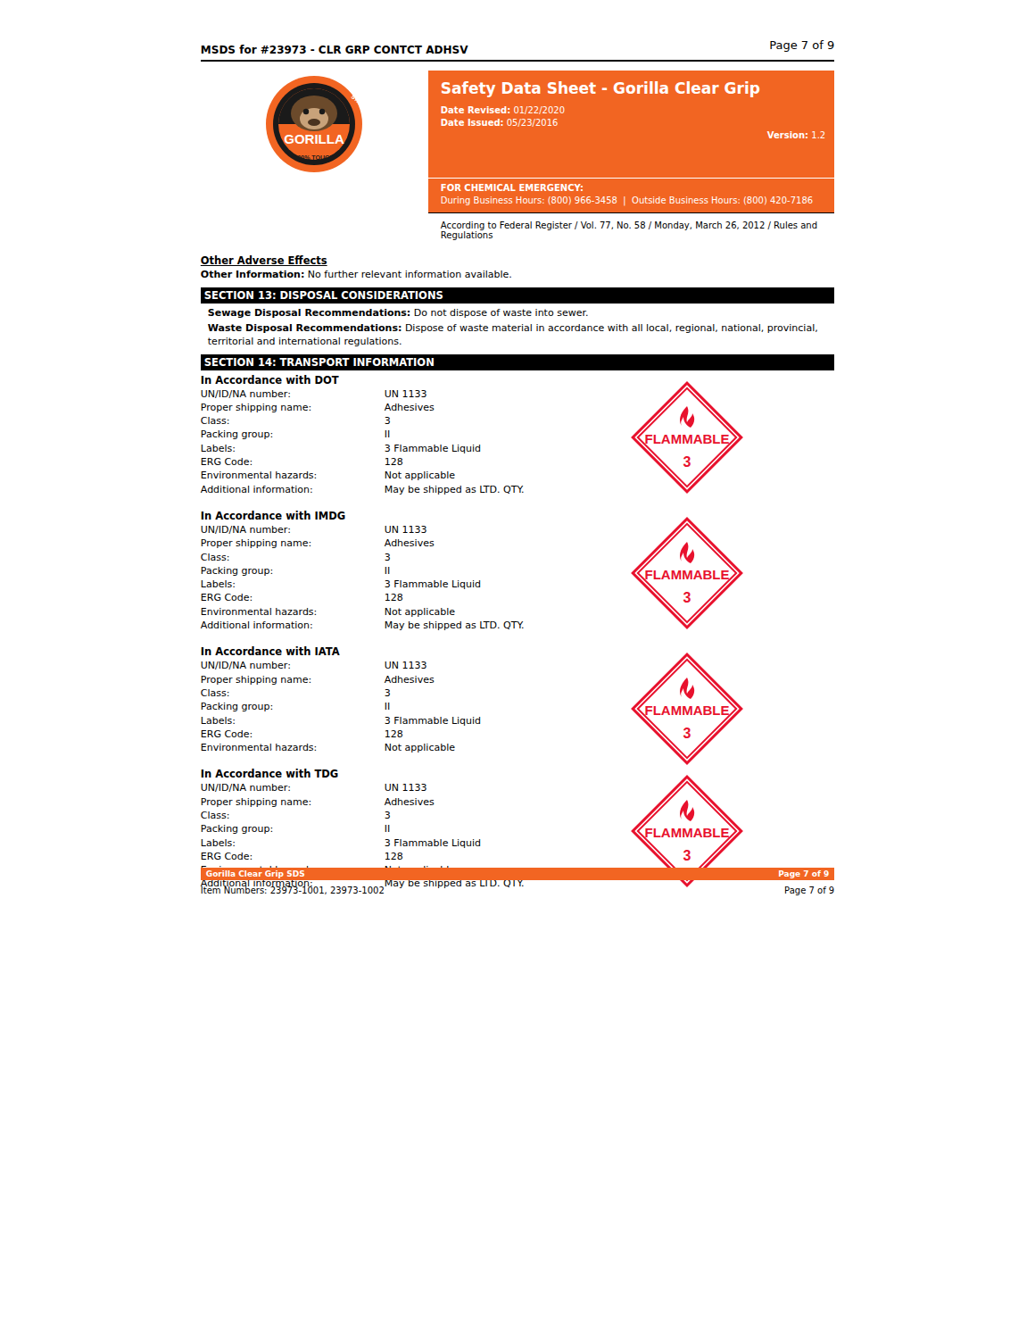MSDS for #23973 - CLR GRP CONTCT ADHSV
Page 7 of 9
GORILLA 100% TOUGH INCREDIBLY STRONG
Safety Data Sheet - Gorilla Clear Grip
Date Revised: 01/22/2020
Date Issued: 05/23/2016
Version: 1.2
FOR CHEMICAL EMERGENCY:
During Business Hours: (800) 966-3458 | Outside Business Hours: (800) 420-7186
According to Federal Register / Vol. 77, No. 58 / Monday, March 26, 2012 / Rules and Regulations
Other Adverse Effects
Other Information: No further relevant information available.
SECTION 13: DISPOSAL CONSIDERATIONS
Sewage Disposal Recommendations: Do not dispose of waste into sewer.
Waste Disposal Recommendations: Dispose of waste material in accordance with all local, regional, national, provincial, territorial and international regulations.
SECTION 14: TRANSPORT INFORMATION
In Accordance with DOT
| UN/ID/NA number: | UN 1133 |
| Proper shipping name: | Adhesives |
| Class: | 3 |
| Packing group: | II |
| Labels: | 3 Flammable Liquid |
| ERG Code: | 128 |
| Environmental hazards: | Not applicable |
| Additional information: | May be shipped as LTD. QTY. |
FLAMMABLE 3
In Accordance with IMDG
| UN/ID/NA number: | UN 1133 |
| Proper shipping name: | Adhesives |
| Class: | 3 |
| Packing group: | II |
| Labels: | 3 Flammable Liquid |
| ERG Code: | 128 |
| Environmental hazards: | Not applicable |
| Additional information: | May be shipped as LTD. QTY. |
FLAMMABLE 3
In Accordance with IATA
| UN/ID/NA number: | UN 1133 |
| Proper shipping name: | Adhesives |
| Class: | 3 |
| Packing group: | II |
| Labels: | 3 Flammable Liquid |
| ERG Code: | 128 |
| Environmental hazards: | Not applicable |
FLAMMABLE 3
In Accordance with TDG
| UN/ID/NA number: | UN 1133 |
| Proper shipping name: | Adhesives |
| Class: | 3 |
| Packing group: | II |
| Labels: | 3 Flammable Liquid |
| ERG Code: | 128 |
| Environmental hazards: | Not applicable |
| Additional information: | May be shipped as LTD. QTY. |
FLAMMABLE 3
Gorilla Clear Grip SDS Page 7 of 9
Item Numbers: 23973-1001, 23973-1002 Page 7 of 9